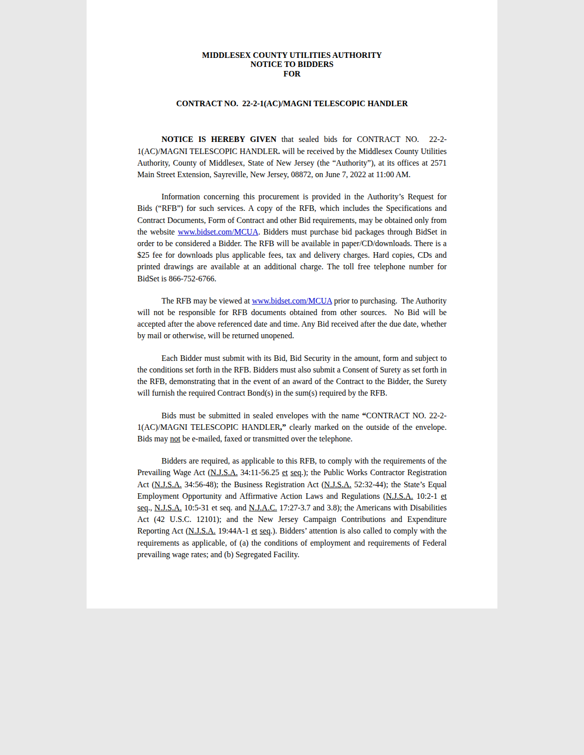Middlesex County Utilities Authority Notice to Bidders For
Contract No. 22-2-1(AC)/Magni Telescopic Handler
NOTICE IS HEREBY GIVEN that sealed bids for CONTRACT NO. 22-2-1(AC)/MAGNI TELESCOPIC HANDLER. will be received by the Middlesex County Utilities Authority, County of Middlesex, State of New Jersey (the “Authority”), at its offices at 2571 Main Street Extension, Sayreville, New Jersey, 08872, on June 7, 2022 at 11:00 AM.
Information concerning this procurement is provided in the Authority’s Request for Bids (“RFB”) for such services. A copy of the RFB, which includes the Specifications and Contract Documents, Form of Contract and other Bid requirements, may be obtained only from the website www.bidset.com/MCUA. Bidders must purchase bid packages through BidSet in order to be considered a Bidder. The RFB will be available in paper/CD/downloads. There is a $25 fee for downloads plus applicable fees, tax and delivery charges. Hard copies, CDs and printed drawings are available at an additional charge. The toll free telephone number for BidSet is 866-752-6766.
The RFB may be viewed at www.bidset.com/MCUA prior to purchasing. The Authority will not be responsible for RFB documents obtained from other sources. No Bid will be accepted after the above referenced date and time. Any Bid received after the due date, whether by mail or otherwise, will be returned unopened.
Each Bidder must submit with its Bid, Bid Security in the amount, form and subject to the conditions set forth in the RFB. Bidders must also submit a Consent of Surety as set forth in the RFB, demonstrating that in the event of an award of the Contract to the Bidder, the Surety will furnish the required Contract Bond(s) in the sum(s) required by the RFB.
Bids must be submitted in sealed envelopes with the name “CONTRACT NO. 22-2-1(AC)/MAGNI TELESCOPIC HANDLER,” clearly marked on the outside of the envelope. Bids may not be e-mailed, faxed or transmitted over the telephone.
Bidders are required, as applicable to this RFB, to comply with the requirements of the Prevailing Wage Act (N.J.S.A. 34:11-56.25 et seq.); the Public Works Contractor Registration Act (N.J.S.A. 34:56-48); the Business Registration Act (N.J.S.A. 52:32-44); the State’s Equal Employment Opportunity and Affirmative Action Laws and Regulations (N.J.S.A. 10:2-1 et seq., N.J.S.A. 10:5-31 et seq. and N.J.A.C. 17:27-3.7 and 3.8); the Americans with Disabilities Act (42 U.S.C. 12101); and the New Jersey Campaign Contributions and Expenditure Reporting Act (N.J.S.A. 19:44A-1 et seq.). Bidders’ attention is also called to comply with the requirements as applicable, of (a) the conditions of employment and requirements of Federal prevailing wage rates; and (b) Segregated Facility.